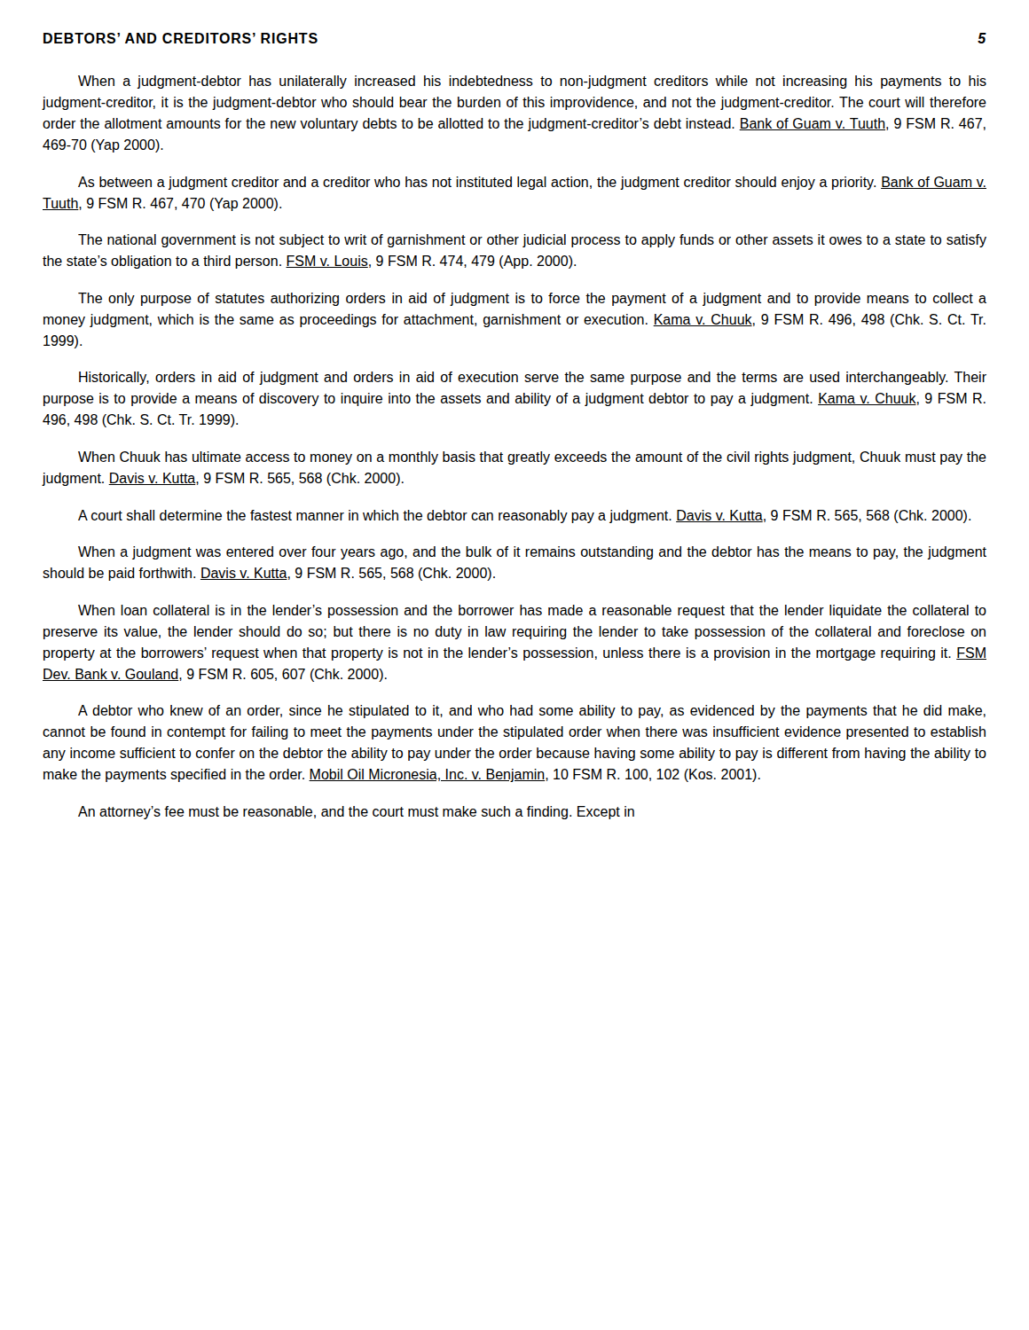Debtors’ and Creditors’ Rights 5
When a judgment-debtor has unilaterally increased his indebtedness to non-judgment creditors while not increasing his payments to his judgment-creditor, it is the judgment-debtor who should bear the burden of this improvidence, and not the judgment-creditor. The court will therefore order the allotment amounts for the new voluntary debts to be allotted to the judgment-creditor’s debt instead. Bank of Guam v. Tuuth, 9 FSM R. 467, 469-70 (Yap 2000).
As between a judgment creditor and a creditor who has not instituted legal action, the judgment creditor should enjoy a priority. Bank of Guam v. Tuuth, 9 FSM R. 467, 470 (Yap 2000).
The national government is not subject to writ of garnishment or other judicial process to apply funds or other assets it owes to a state to satisfy the state’s obligation to a third person. FSM v. Louis, 9 FSM R. 474, 479 (App. 2000).
The only purpose of statutes authorizing orders in aid of judgment is to force the payment of a judgment and to provide means to collect a money judgment, which is the same as proceedings for attachment, garnishment or execution. Kama v. Chuuk, 9 FSM R. 496, 498 (Chk. S. Ct. Tr. 1999).
Historically, orders in aid of judgment and orders in aid of execution serve the same purpose and the terms are used interchangeably. Their purpose is to provide a means of discovery to inquire into the assets and ability of a judgment debtor to pay a judgment. Kama v. Chuuk, 9 FSM R. 496, 498 (Chk. S. Ct. Tr. 1999).
When Chuuk has ultimate access to money on a monthly basis that greatly exceeds the amount of the civil rights judgment, Chuuk must pay the judgment. Davis v. Kutta, 9 FSM R. 565, 568 (Chk. 2000).
A court shall determine the fastest manner in which the debtor can reasonably pay a judgment. Davis v. Kutta, 9 FSM R. 565, 568 (Chk. 2000).
When a judgment was entered over four years ago, and the bulk of it remains outstanding and the debtor has the means to pay, the judgment should be paid forthwith. Davis v. Kutta, 9 FSM R. 565, 568 (Chk. 2000).
When loan collateral is in the lender’s possession and the borrower has made a reasonable request that the lender liquidate the collateral to preserve its value, the lender should do so; but there is no duty in law requiring the lender to take possession of the collateral and foreclose on property at the borrowers’ request when that property is not in the lender’s possession, unless there is a provision in the mortgage requiring it. FSM Dev. Bank v. Gouland, 9 FSM R. 605, 607 (Chk. 2000).
A debtor who knew of an order, since he stipulated to it, and who had some ability to pay, as evidenced by the payments that he did make, cannot be found in contempt for failing to meet the payments under the stipulated order when there was insufficient evidence presented to establish any income sufficient to confer on the debtor the ability to pay under the order because having some ability to pay is different from having the ability to make the payments specified in the order. Mobil Oil Micronesia, Inc. v. Benjamin, 10 FSM R. 100, 102 (Kos. 2001).
An attorney’s fee must be reasonable, and the court must make such a finding. Except in